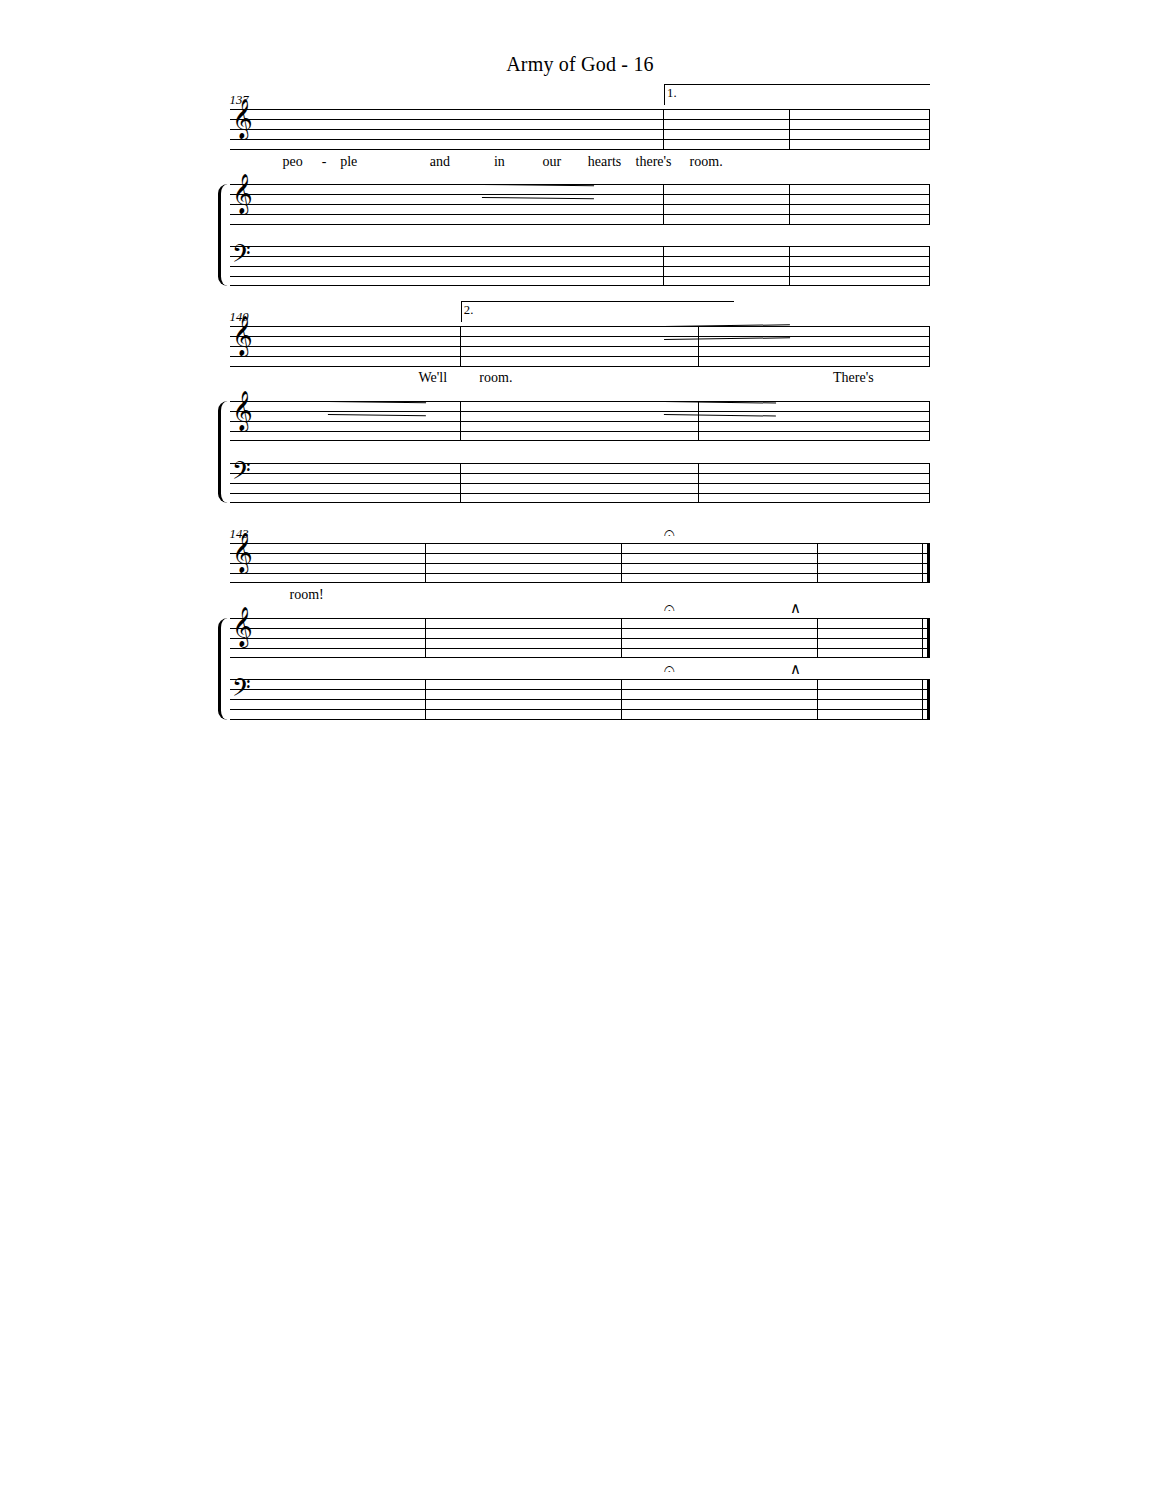Army of God - 16
137
1.
𝄞
peo - ple and in our hearts there's room.
𝄞
𝄢
Measures 137 to 139. Voice: "people and in our hearts there's room." Repeat ending 1 begins at measure 139 with a sustained chord.
140
2.
𝄞
We'll room. There's
𝄞
𝄢
Measures 140 to 142. Repeat ending 2: "We'll ... room." then pickup "There's".
143
𝄞 𝄐
room!
𝄞 𝄐 ∧
𝄢 𝄐 ∧
Measures 143 to 146. Voice sustains "room!" through tied whole-note chords with a fermata, ending with a rest. Piano concludes with accented final chords and a final barline.